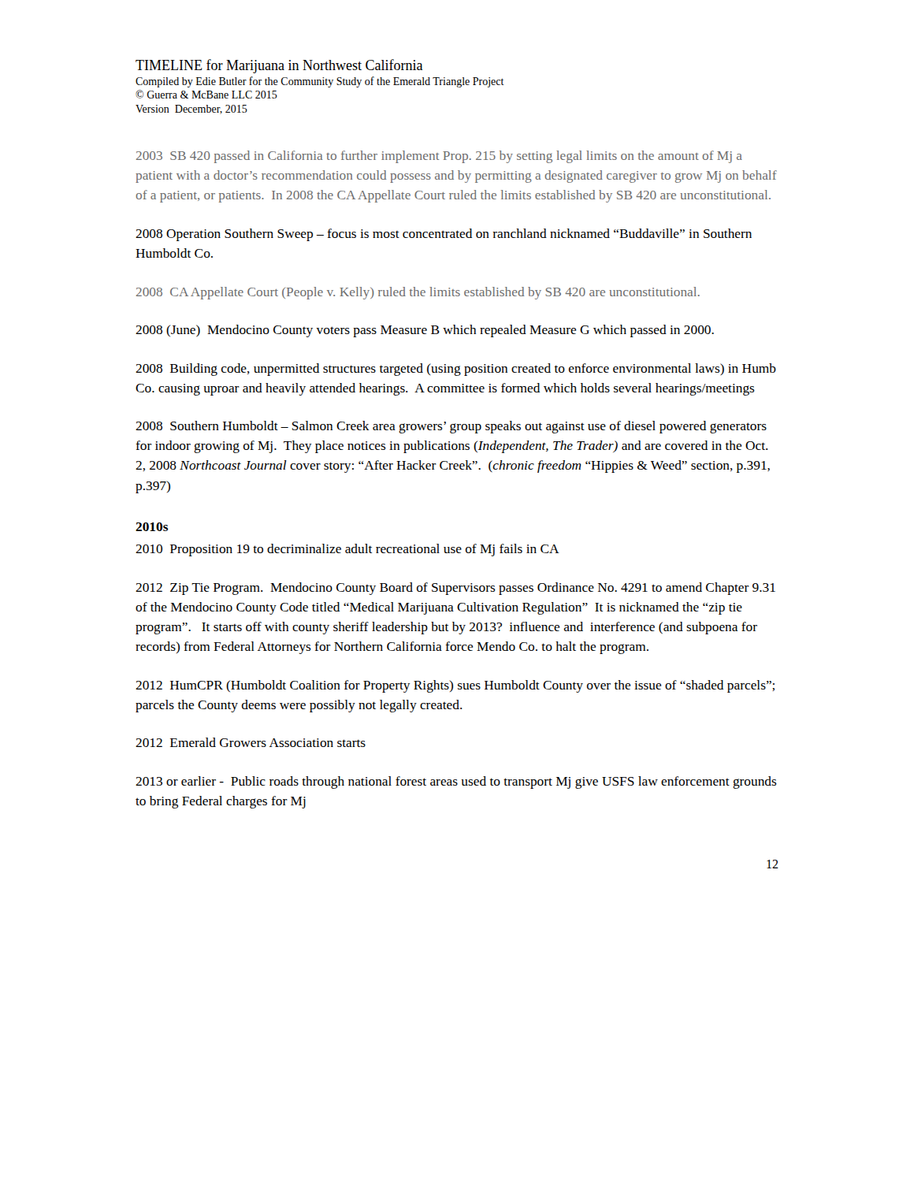TIMELINE for Marijuana in Northwest California
Compiled by Edie Butler for the Community Study of the Emerald Triangle Project
© Guerra & McBane LLC 2015
Version December, 2015
2003 SB 420 passed in California to further implement Prop. 215 by setting legal limits on the amount of Mj a patient with a doctor’s recommendation could possess and by permitting a designated caregiver to grow Mj on behalf of a patient, or patients. In 2008 the CA Appellate Court ruled the limits established by SB 420 are unconstitutional.
2008 Operation Southern Sweep – focus is most concentrated on ranchland nicknamed “Buddaville” in Southern Humboldt Co.
2008 CA Appellate Court (People v. Kelly) ruled the limits established by SB 420 are unconstitutional.
2008 (June) Mendocino County voters pass Measure B which repealed Measure G which passed in 2000.
2008 Building code, unpermitted structures targeted (using position created to enforce environmental laws) in Humb Co. causing uproar and heavily attended hearings. A committee is formed which holds several hearings/meetings
2008 Southern Humboldt – Salmon Creek area growers’ group speaks out against use of diesel powered generators for indoor growing of Mj. They place notices in publications (Independent, The Trader) and are covered in the Oct. 2, 2008 Northcoast Journal cover story: “After Hacker Creek”. (chronic freedom “Hippies & Weed” section, p.391, p.397)
2010s
2010 Proposition 19 to decriminalize adult recreational use of Mj fails in CA
2012 Zip Tie Program. Mendocino County Board of Supervisors passes Ordinance No. 4291 to amend Chapter 9.31 of the Mendocino County Code titled “Medical Marijuana Cultivation Regulation” It is nicknamed the “zip tie program”. It starts off with county sheriff leadership but by 2013? influence and interference (and subpoena for records) from Federal Attorneys for Northern California force Mendo Co. to halt the program.
2012 HumCPR (Humboldt Coalition for Property Rights) sues Humboldt County over the issue of “shaded parcels”; parcels the County deems were possibly not legally created.
2012 Emerald Growers Association starts
2013 or earlier - Public roads through national forest areas used to transport Mj give USFS law enforcement grounds to bring Federal charges for Mj
12